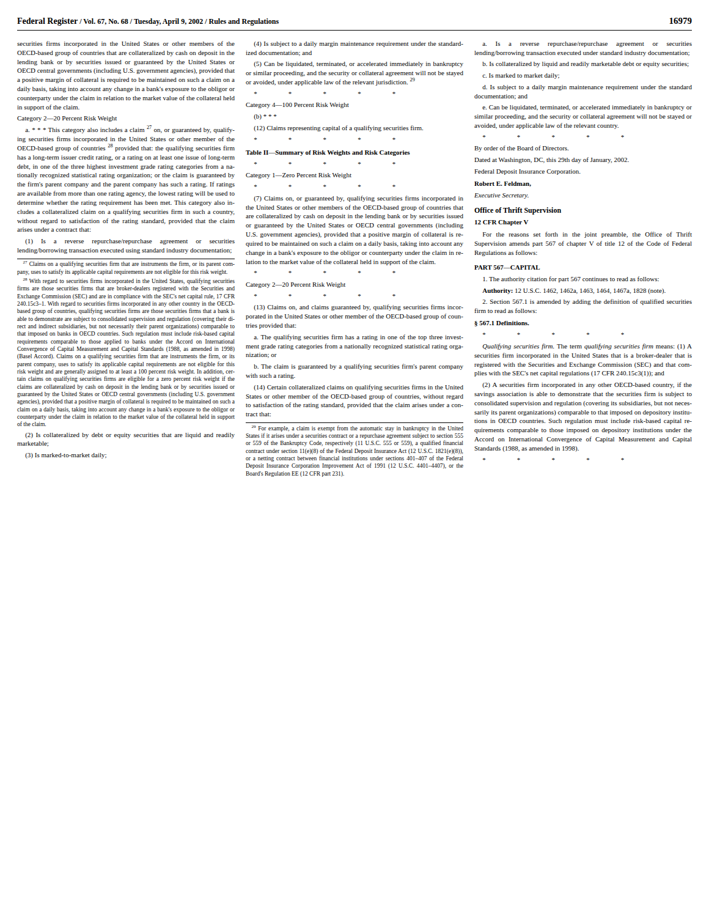Federal Register / Vol. 67, No. 68 / Tuesday, April 9, 2002 / Rules and Regulations
16979
securities firms incorporated in the United States or other members of the OECD-based group of countries that are collateralized by cash on deposit in the lending bank or by securities issued or guaranteed by the United States or OECD central governments (including U.S. government agencies), provided that a positive margin of collateral is required to be maintained on such a claim on a daily basis, taking into account any change in a bank's exposure to the obligor or counterparty under the claim in relation to the market value of the collateral held in support of the claim.
Category 2—20 Percent Risk Weight
a. * * * This category also includes a claim 27 on, or guaranteed by, qualifying securities firms incorporated in the United States or other member of the OECD-based group of countries 28 provided that: the qualifying securities firm has a long-term issuer credit rating, or a rating on at least one issue of long-term debt, in one of the three highest investment grade rating categories from a nationally recognized statistical rating organization; or the claim is guaranteed by the firm's parent company and the parent company has such a rating. If ratings are available from more than one rating agency, the lowest rating will be used to determine whether the rating requirement has been met. This category also includes a collateralized claim on a qualifying securities firm in such a country, without regard to satisfaction of the rating standard, provided that the claim arises under a contract that:
(1) Is a reverse repurchase/repurchase agreement or securities lending/borrowing transaction executed using standard industry documentation;
27 Claims on a qualifying securities firm that are instruments the firm, or its parent company, uses to satisfy its applicable capital requirements are not eligible for this risk weight.
28 With regard to securities firms incorporated in the United States, qualifying securities firms are those securities firms that are broker-dealers registered with the Securities and Exchange Commission (SEC) and are in compliance with the SEC's net capital rule, 17 CFR 240.15c3–1. With regard to securities firms incorporated in any other country in the OECD-based group of countries, qualifying securities firms are those securities firms that a bank is able to demonstrate are subject to consolidated supervision and regulation (covering their direct and indirect subsidiaries, but not necessarily their parent organizations) comparable to that imposed on banks in OECD countries. Such regulation must include risk-based capital requirements comparable to those applied to banks under the Accord on International Convergence of Capital Measurement and Capital Standards (1988, as amended in 1998) (Basel Accord). Claims on a qualifying securities firm that are instruments the firm, or its parent company, uses to satisfy its applicable capital requirements are not eligible for this risk weight and are generally assigned to at least a 100 percent risk weight. In addition, certain claims on qualifying securities firms are eligible for a zero percent risk weight if the claims are collateralized by cash on deposit in the lending bank or by securities issued or guaranteed by the United States or OECD central governments (including U.S. government agencies), provided that a positive margin of collateral is required to be maintained on such a claim on a daily basis, taking into account any change in a bank's exposure to the obligor or counterparty under the claim in relation to the market value of the collateral held in support of the claim.
(2) Is collateralized by debt or equity securities that are liquid and readily marketable;
(3) Is marked-to-market daily;
(4) Is subject to a daily margin maintenance requirement under the standardized documentation; and
(5) Can be liquidated, terminated, or accelerated immediately in bankruptcy or similar proceeding, and the security or collateral agreement will not be stayed or avoided, under applicable law of the relevant jurisdiction. 29
* * * * *
Category 4—100 Percent Risk Weight
(b) * * *
(12) Claims representing capital of a qualifying securities firm.
* * * * *
Table II—Summary of Risk Weights and Risk Categories
* * * * *
Category 1—Zero Percent Risk Weight
* * * * *
(7) Claims on, or guaranteed by, qualifying securities firms incorporated in the United States or other members of the OECD-based group of countries that are collateralized by cash on deposit in the lending bank or by securities issued or guaranteed by the United States or OECD central governments (including U.S. government agencies), provided that a positive margin of collateral is required to be maintained on such a claim on a daily basis, taking into account any change in a bank's exposure to the obligor or counterparty under the claim in relation to the market value of the collateral held in support of the claim.
* * * * *
Category 2—20 Percent Risk Weight
* * * * *
(13) Claims on, and claims guaranteed by, qualifying securities firms incorporated in the United States or other member of the OECD-based group of countries provided that:
a. The qualifying securities firm has a rating in one of the top three investment grade rating categories from a nationally recognized statistical rating organization; or
b. The claim is guaranteed by a qualifying securities firm's parent company with such a rating.
(14) Certain collateralized claims on qualifying securities firms in the United States or other member of the OECD-based group of countries, without regard to satisfaction of the rating standard, provided that the claim arises under a contract that:
29 For example, a claim is exempt from the automatic stay in bankruptcy in the United States if it arises under a securities contract or a repurchase agreement subject to section 555 or 559 of the Bankruptcy Code, respectively (11 U.S.C. 555 or 559), a qualified financial contract under section 11(e)(8) of the Federal Deposit Insurance Act (12 U.S.C. 1821(e)(8)), or a netting contract between financial institutions under sections 401–407 of the Federal Deposit Insurance Corporation Improvement Act of 1991 (12 U.S.C. 4401–4407), or the Board's Regulation EE (12 CFR part 231).
a. Is a reverse repurchase/repurchase agreement or securities lending/borrowing transaction executed under standard industry documentation;
b. Is collateralized by liquid and readily marketable debt or equity securities;
c. Is marked to market daily;
d. Is subject to a daily margin maintenance requirement under the standard documentation; and
e. Can be liquidated, terminated, or accelerated immediately in bankruptcy or similar proceeding, and the security or collateral agreement will not be stayed or avoided, under applicable law of the relevant country.
* * * * *
By order of the Board of Directors.
Dated at Washington, DC, this 29th day of January, 2002.
Federal Deposit Insurance Corporation.
Robert E. Feldman,
Executive Secretary.
Office of Thrift Supervision
12 CFR Chapter V
For the reasons set forth in the joint preamble, the Office of Thrift Supervision amends part 567 of chapter V of title 12 of the Code of Federal Regulations as follows:
PART 567—CAPITAL
1. The authority citation for part 567 continues to read as follows:
Authority: 12 U.S.C. 1462, 1462a, 1463, 1464, 1467a, 1828 (note).
2. Section 567.1 is amended by adding the definition of qualified securities firm to read as follows:
§ 567.1 Definitions.
* * * * *
Qualifying securities firm. The term qualifying securities firm means: (1) A securities firm incorporated in the United States that is a broker-dealer that is registered with the Securities and Exchange Commission (SEC) and that complies with the SEC's net capital regulations (17 CFR 240.15c3(1)); and
(2) A securities firm incorporated in any other OECD-based country, if the savings association is able to demonstrate that the securities firm is subject to consolidated supervision and regulation (covering its subsidiaries, but not necessarily its parent organizations) comparable to that imposed on depository institutions in OECD countries. Such regulation must include risk-based capital requirements comparable to those imposed on depository institutions under the Accord on International Convergence of Capital Measurement and Capital Standards (1988, as amended in 1998).
* * * * *